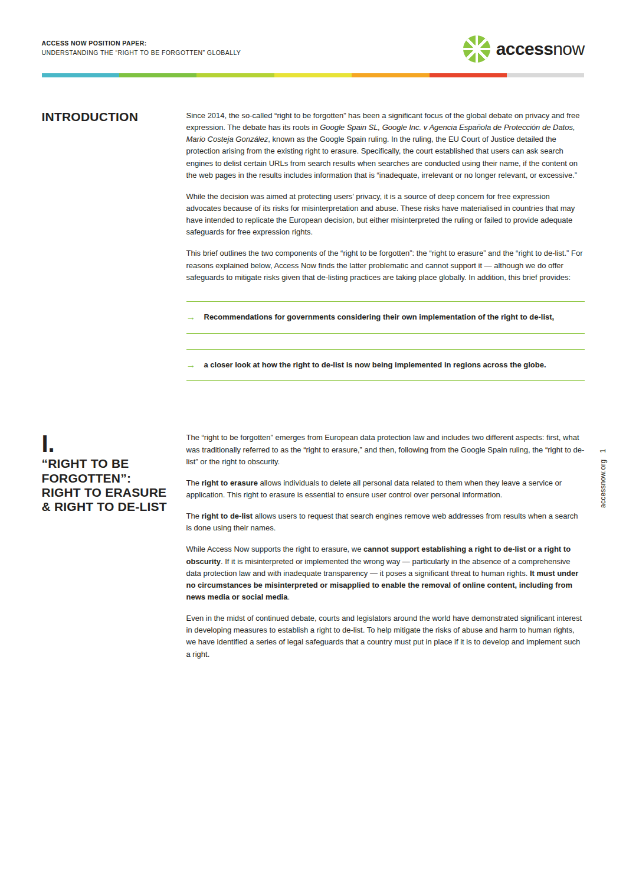ACCESS NOW POSITION PAPER:
UNDERSTANDING THE “RIGHT TO BE FORGOTTEN” GLOBALLY
access now
accessnow.org 1
Introduction
Since 2014, the so-called “right to be forgotten” has been a significant focus of the global debate on privacy and free expression. The debate has its roots in Google Spain SL, Google Inc. v Agencia Española de Protección de Datos, Mario Costeja González, known as the Google Spain ruling. In the ruling, the EU Court of Justice detailed the protection arising from the existing right to erasure. Specifically, the court established that users can ask search engines to delist certain URLs from search results when searches are conducted using their name, if the content on the web pages in the results includes information that is “inadequate, irrelevant or no longer relevant, or excessive.”
While the decision was aimed at protecting users’ privacy, it is a source of deep concern for free expression advocates because of its risks for misinterpretation and abuse. These risks have materialised in countries that may have intended to replicate the European decision, but either misinterpreted the ruling or failed to provide adequate safeguards for free expression rights.
This brief outlines the two components of the “right to be forgotten”: the “right to erasure” and the “right to de-list.” For reasons explained below, Access Now finds the latter problematic and cannot support it — although we do offer safeguards to mitigate risks given that de-listing practices are taking place globally. In addition, this brief provides:
→ Recommendations for governments considering their own implementation of the right to de-list,
→ a closer look at how the right to de-list is now being implemented in regions across the globe.
I.
“Right to be forgotten”: right to erasure & right to de-list
The “right to be forgotten” emerges from European data protection law and includes two different aspects: first, what was traditionally referred to as the “right to erasure,” and then, following from the Google Spain ruling, the “right to de-list” or the right to obscurity.
The right to erasure allows individuals to delete all personal data related to them when they leave a service or application. This right to erasure is essential to ensure user control over personal information.
The right to de-list allows users to request that search engines remove web addresses from results when a search is done using their names.
While Access Now supports the right to erasure, we cannot support establishing a right to de-list or a right to obscurity. If it is misinterpreted or implemented the wrong way — particularly in the absence of a comprehensive data protection law and with inadequate transparency — it poses a significant threat to human rights. It must under no circumstances be misinterpreted or misapplied to enable the removal of online content, including from news media or social media.
Even in the midst of continued debate, courts and legislators around the world have demonstrated significant interest in developing measures to establish a right to de-list. To help mitigate the risks of abuse and harm to human rights, we have identified a series of legal safeguards that a country must put in place if it is to develop and implement such a right.